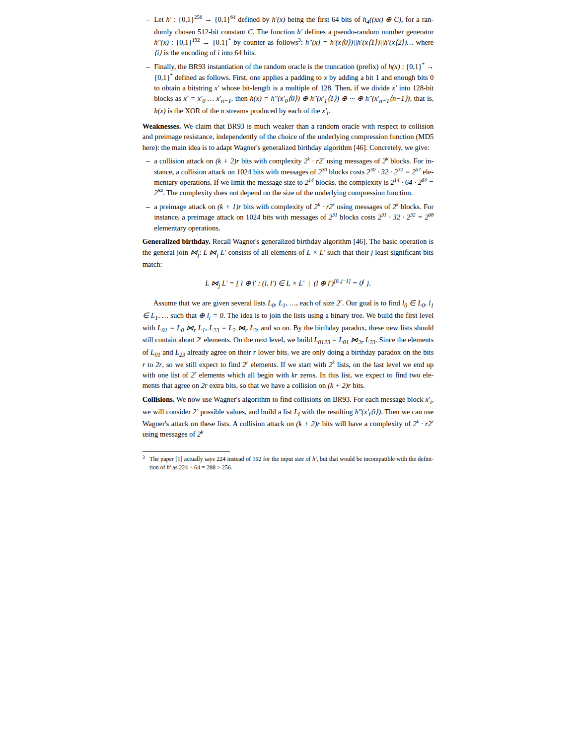Let h′ : {0,1}256 → {0,1}64 defined by h′(x) being the first 64 bits of h4((xx) ⊕ C), for a randomly chosen 512-bit constant C. The function h′ defines a pseudo-random number generator h″(x) : {0,1}192 → {0,1}* by counter as follows3: h″(x) = h′(x⟨0⟩)||h′(x⟨1⟩)||h′(x⟨2⟩)… where ⟨i⟩ is the encoding of i into 64 bits.
Finally, the BR93 instantiation of the random oracle is the truncation (prefix) of h(x) : {0,1}* → {0,1}* defined as follows. First, one applies a padding to x by adding a bit 1 and enough bits 0 to obtain a bitstring x′ whose bit-length is a multiple of 128. Then, if we divide x′ into 128-bit blocks as x′ = x′0 … x′n−1, then h(x) = h″(x′0⟨0⟩) ⊕ h″(x′1⟨1⟩) ⊕ ··· ⊕ h″(x′n−1⟨n−1⟩), that is, h(x) is the XOR of the n streams produced by each of the x′i.
Weaknesses. We claim that BR93 is much weaker than a random oracle with respect to collision and preimage resistance, independently of the choice of the underlying compression function (MD5 here): the main idea is to adapt Wagner's generalized birthday algorithm [46]. Concretely, we give:
a collision attack on (k + 2)r bits with complexity 2k · r2r using messages of 2k blocks. For instance, a collision attack on 1024 bits with messages of 230 blocks costs 230 · 32 · 232 = 267 elementary operations. If we limit the message size to 214 blocks, the complexity is 214 · 64 · 264 = 284. The complexity does not depend on the size of the underlying compression function.
a preimage attack on (k + 1)r bits with complexity of 2k · r2r using messages of 2k blocks. For instance, a preimage attack on 1024 bits with messages of 231 blocks costs 231 · 32 · 232 = 268 elementary operations.
Generalized birthday. Recall Wagner's generalized birthday algorithm [46]. The basic operation is the general join ⋈j: L ⋈j L′ consists of all elements of L × L′ such that their j least significant bits match:
L ⋈j L′ = { l ⊕ l′ : (l, l′) ∈ L × L′ | (l ⊕ l′)[0..j−1] = 0j }.
Assume that we are given several lists L0, L1, …, each of size 2r. Our goal is to find l0 ∈ L0, l1 ∈ L1, … such that ⊕ li = 0. The idea is to join the lists using a binary tree. We build the first level with L01 = L0 ⋈r L1, L23 = L2 ⋈r L3, and so on. By the birthday paradox, these new lists should still contain about 2r elements. On the next level, we build L0123 = L01 ⋈2r L23. Since the elements of L01 and L23 already agree on their r lower bits, we are only doing a birthday paradox on the bits r to 2r, so we still expect to find 2r elements. If we start with 2k lists, on the last level we end up with one list of 2r elements which all begin with kr zeros. In this list, we expect to find two elements that agree on 2r extra bits, so that we have a collision on (k + 2)r bits.
Collisions. We now use Wagner's algorithm to find collisions on BR93. For each message block x′i, we will consider 2r possible values, and build a list Li with the resulting h″(x′i⟨i⟩). Then we can use Wagner's attack on these lists. A collision attack on (k + 2)r bits will have a complexity of 2k · r2r using messages of 2k
3 The paper [1] actually says 224 instead of 192 for the input size of h′, but that would be incompatible with the definition of h′ as 224 + 64 = 288 > 256.